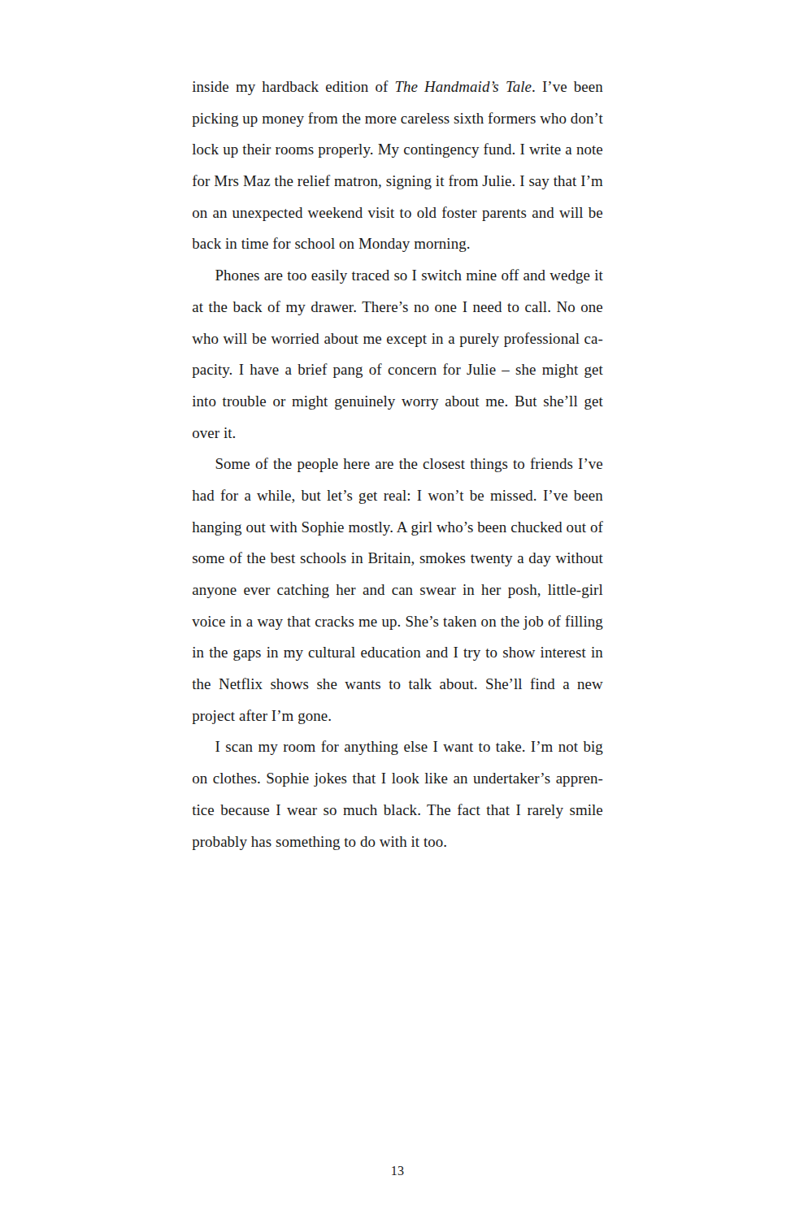inside my hardback edition of The Handmaid’s Tale. I’ve been picking up money from the more careless sixth formers who don’t lock up their rooms properly. My contingency fund. I write a note for Mrs Maz the relief matron, signing it from Julie. I say that I’m on an unexpected weekend visit to old foster parents and will be back in time for school on Monday morning.
Phones are too easily traced so I switch mine off and wedge it at the back of my drawer. There’s no one I need to call. No one who will be worried about me except in a purely professional capacity. I have a brief pang of concern for Julie – she might get into trouble or might genuinely worry about me. But she’ll get over it.
Some of the people here are the closest things to friends I’ve had for a while, but let’s get real: I won’t be missed. I’ve been hanging out with Sophie mostly. A girl who’s been chucked out of some of the best schools in Britain, smokes twenty a day without anyone ever catching her and can swear in her posh, little-girl voice in a way that cracks me up. She’s taken on the job of filling in the gaps in my cultural education and I try to show interest in the Netflix shows she wants to talk about. She’ll find a new project after I’m gone.
I scan my room for anything else I want to take. I’m not big on clothes. Sophie jokes that I look like an undertaker’s apprentice because I wear so much black. The fact that I rarely smile probably has something to do with it too.
13